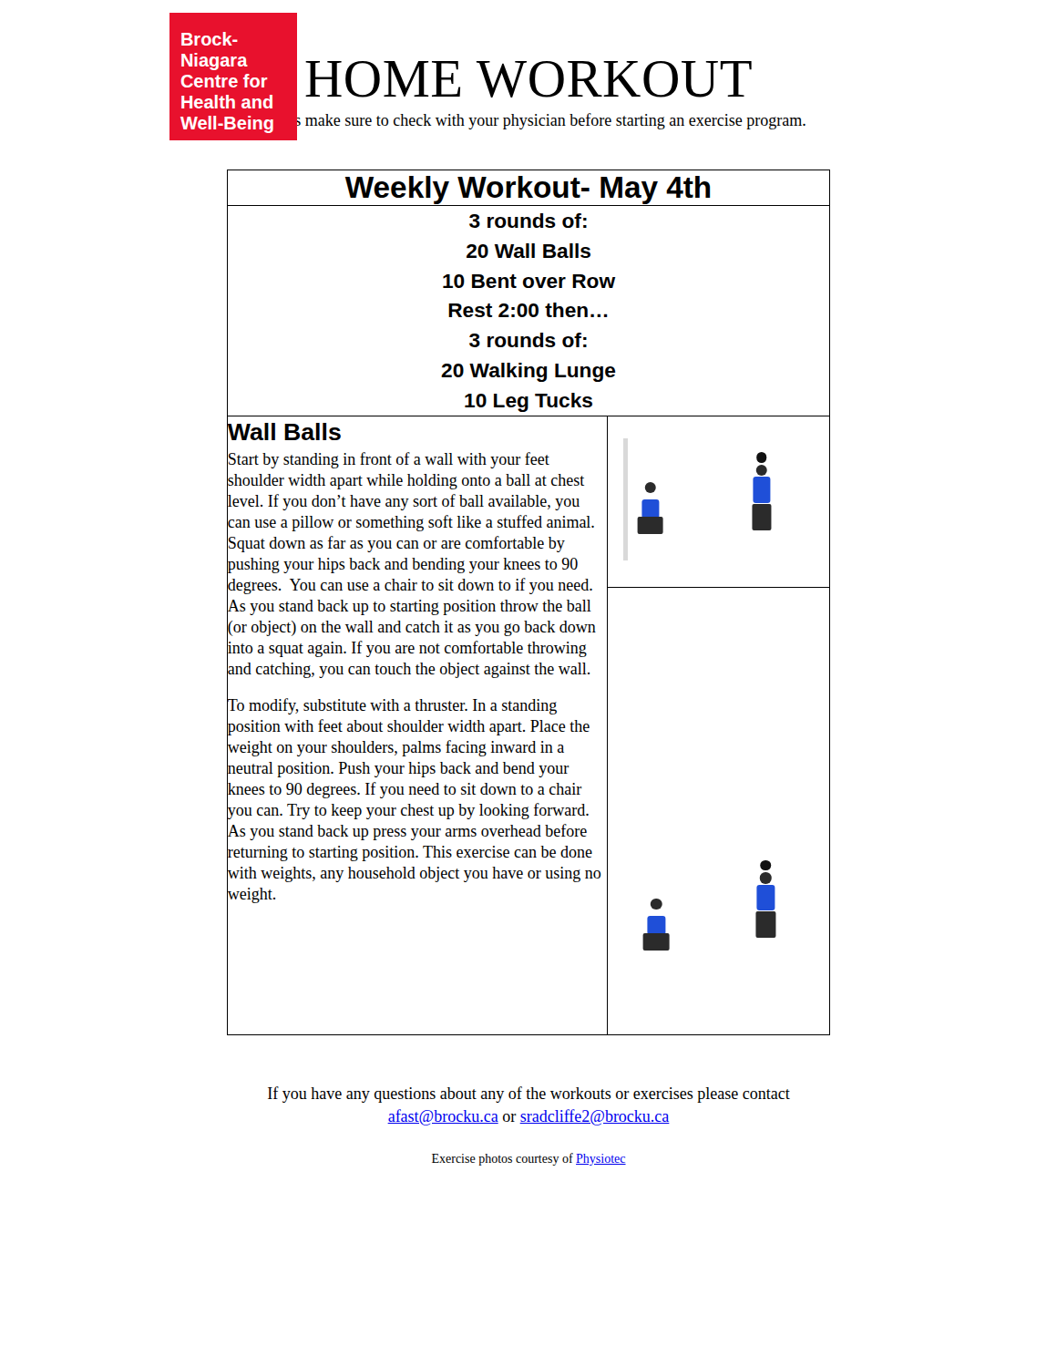Brock-Niagara
Centre for
Health and
Well-Being
HOME WORKOUT
Always make sure to check with your physician before starting an exercise program.
| Weekly Workout- May 4th |
| 3 rounds of: 20 Wall Balls 10 Bent over Row Rest 2:00 then… 3 rounds of: 20 Walking Lunge 10 Leg Tucks |
| Wall Balls Start by standing in front of a wall with your feet shoulder width apart while holding onto a ball at chest level. If you don’t have any sort of ball available, you can use a pillow or something soft like a stuffed animal. Squat down as far as you can or are comfortable by pushing your hips back and bending your knees to 90 degrees. You can use a chair to sit down to if you need. As you stand back up to starting position throw the ball (or object) on the wall and catch it as you go back down into a squat again. If you are not comfortable throwing and catching, you can touch the object against the wall. To modify, substitute with a thruster. In a standing position with feet about shoulder width apart. Place the weight on your shoulders, palms facing inward in a neutral position. Push your hips back and bend your knees to 90 degrees. If you need to sit down to a chair you can. Try to keep your chest up by looking forward. As you stand back up press your arms overhead before returning to starting position. This exercise can be done with weights, any household object you have or using no weight. | |
If you have any questions about any of the workouts or exercises please contact
afast@brocku.ca or sradcliffe2@brocku.ca
Exercise photos courtesy of Physiotec